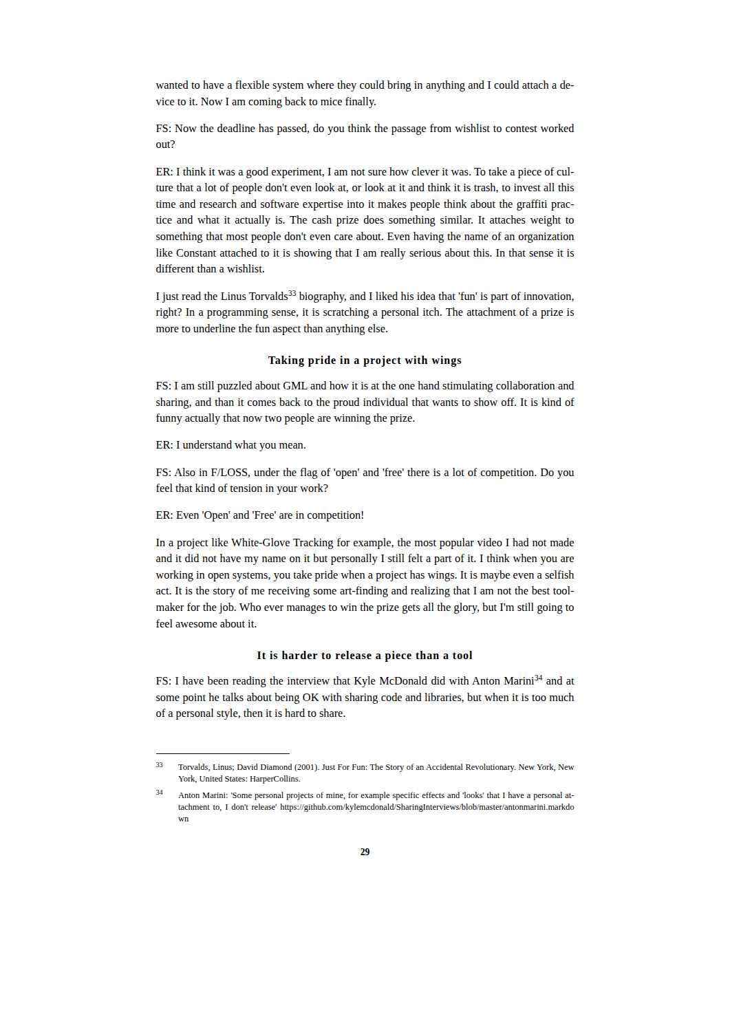wanted to have a flexible system where they could bring in anything and I could attach a device to it. Now I am coming back to mice finally.
FS: Now the deadline has passed, do you think the passage from wishlist to contest worked out?
ER: I think it was a good experiment, I am not sure how clever it was. To take a piece of culture that a lot of people don't even look at, or look at it and think it is trash, to invest all this time and research and software expertise into it makes people think about the graffiti practice and what it actually is. The cash prize does something similar. It attaches weight to something that most people don't even care about. Even having the name of an organization like Constant attached to it is showing that I am really serious about this. In that sense it is different than a wishlist.
I just read the Linus Torvalds33 biography, and I liked his idea that 'fun' is part of innovation, right? In a programming sense, it is scratching a personal itch. The attachment of a prize is more to underline the fun aspect than anything else.
Taking pride in a project with wings
FS: I am still puzzled about GML and how it is at the one hand stimulating collaboration and sharing, and than it comes back to the proud individual that wants to show off. It is kind of funny actually that now two people are winning the prize.
ER: I understand what you mean.
FS: Also in F/LOSS, under the flag of 'open' and 'free' there is a lot of competition. Do you feel that kind of tension in your work?
ER: Even 'Open' and 'Free' are in competition!
In a project like White-Glove Tracking for example, the most popular video I had not made and it did not have my name on it but personally I still felt a part of it. I think when you are working in open systems, you take pride when a project has wings. It is maybe even a selfish act. It is the story of me receiving some art-finding and realizing that I am not the best toolmaker for the job. Who ever manages to win the prize gets all the glory, but I'm still going to feel awesome about it.
It is harder to release a piece than a tool
FS: I have been reading the interview that Kyle McDonald did with Anton Marini34 and at some point he talks about being OK with sharing code and libraries, but when it is too much of a personal style, then it is hard to share.
33 Torvalds, Linus; David Diamond (2001). Just For Fun: The Story of an Accidental Revolutionary. New York, New York, United States: HarperCollins.
34 Anton Marini: 'Some personal projects of mine, for example specific effects and 'looks' that I have a personal attachment to, I don't release' https://github.com/kylemcdonald/SharingInterviews/blob/master/antonmarini.markdown
29